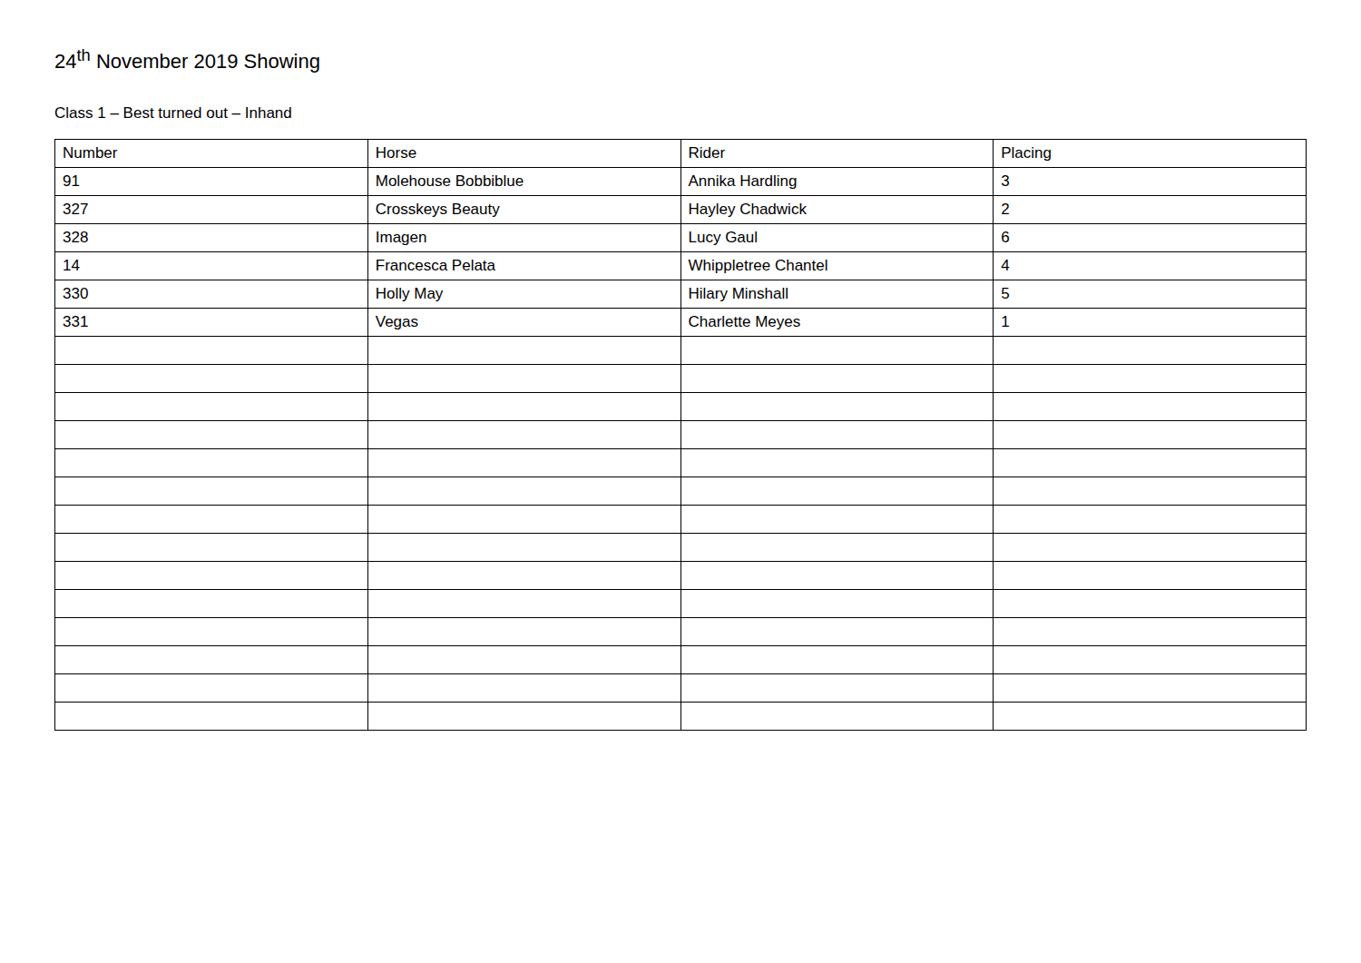24th November 2019 Showing
Class 1 – Best turned out – Inhand
| Number | Horse | Rider | Placing |
| --- | --- | --- | --- |
| 91 | Molehouse Bobbiblue | Annika Hardling | 3 |
| 327 | Crosskeys Beauty | Hayley Chadwick | 2 |
| 328 | Imagen | Lucy Gaul | 6 |
| 14 | Francesca Pelata | Whippletree Chantel | 4 |
| 330 | Holly May | Hilary Minshall | 5 |
| 331 | Vegas | Charlette Meyes | 1 |